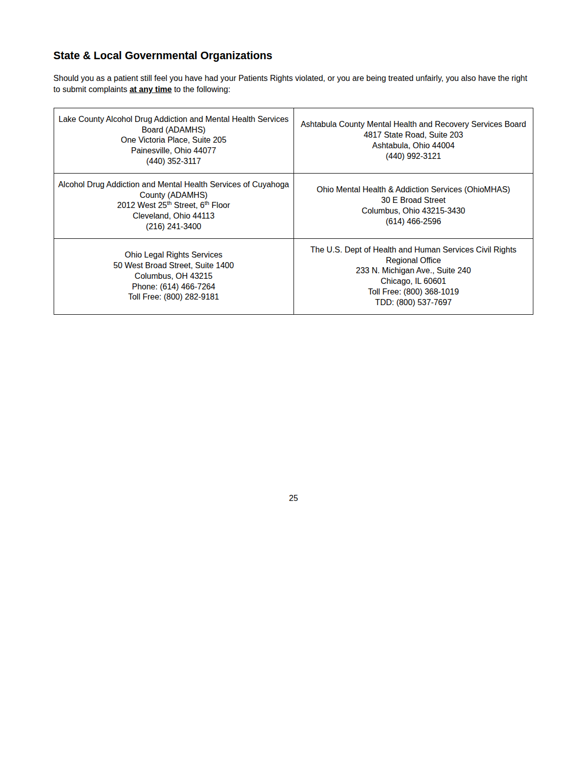State & Local Governmental Organizations
Should you as a patient still feel you have had your Patients Rights violated, or you are being treated unfairly, you also have the right to submit complaints at any time to the following:
| Lake County Alcohol Drug Addiction and Mental Health Services Board (ADAMHS) One Victoria Place, Suite 205 Painesville, Ohio 44077 (440) 352-3117 | Ashtabula County Mental Health and Recovery Services Board 4817 State Road, Suite 203 Ashtabula, Ohio 44004 (440) 992-3121 |
| Alcohol Drug Addiction and Mental Health Services of Cuyahoga County (ADAMHS) 2012 West 25 th Street, 6 th Floor Cleveland, Ohio 44113 (216) 241-3400 | Ohio Mental Health & Addiction Services (OhioMHAS) 30 E Broad Street Columbus, Ohio 43215-3430 (614) 466-2596 |
| Ohio Legal Rights Services 50 West Broad Street, Suite 1400 Columbus, OH 43215 Phone: (614) 466-7264 Toll Free: (800) 282-9181 | The U.S. Dept of Health and Human Services Civil Rights Regional Office 233 N. Michigan Ave., Suite 240 Chicago, IL 60601 Toll Free: (800) 368-1019 TDD: (800) 537-7697 |
25